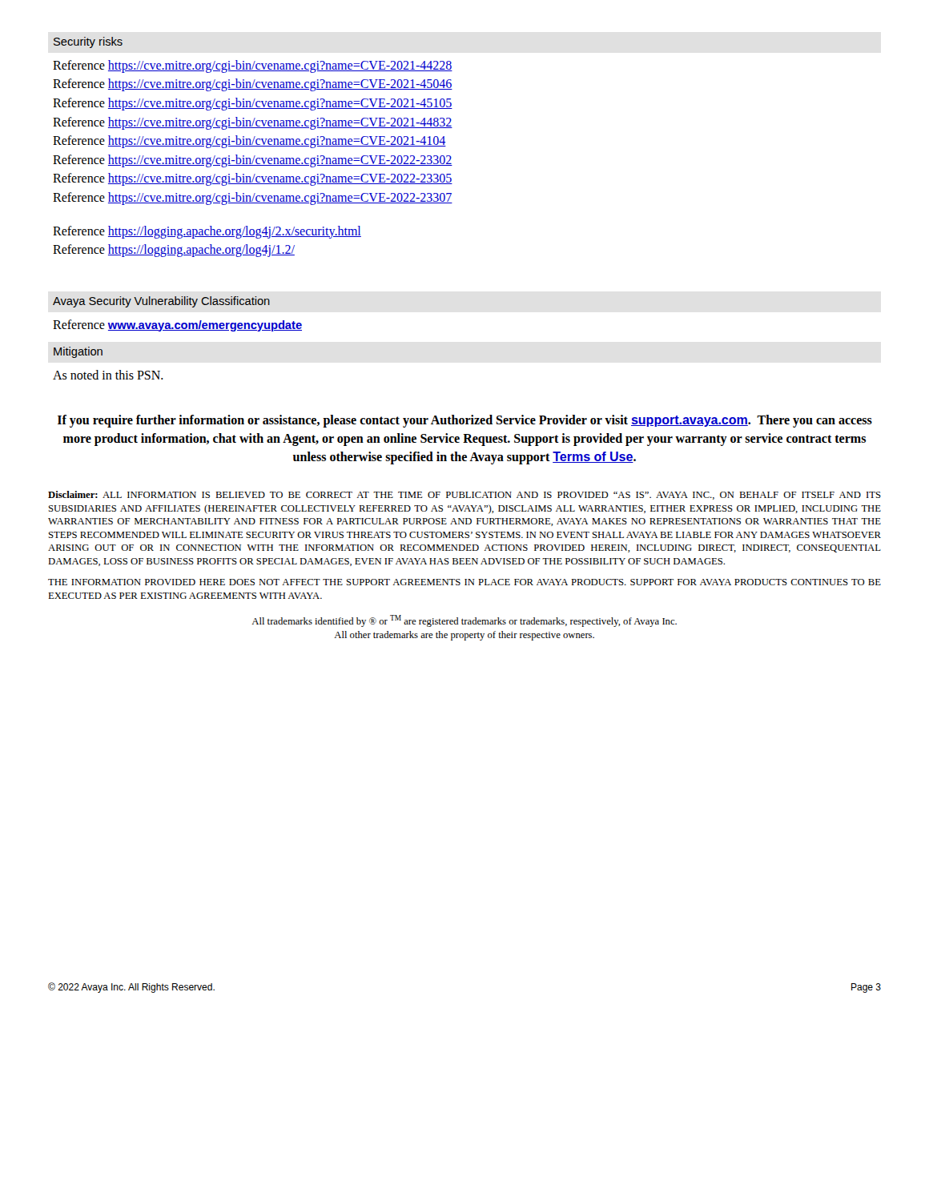Security risks
Reference https://cve.mitre.org/cgi-bin/cvename.cgi?name=CVE-2021-44228
Reference https://cve.mitre.org/cgi-bin/cvename.cgi?name=CVE-2021-45046
Reference https://cve.mitre.org/cgi-bin/cvename.cgi?name=CVE-2021-45105
Reference https://cve.mitre.org/cgi-bin/cvename.cgi?name=CVE-2021-44832
Reference https://cve.mitre.org/cgi-bin/cvename.cgi?name=CVE-2021-4104
Reference https://cve.mitre.org/cgi-bin/cvename.cgi?name=CVE-2022-23302
Reference https://cve.mitre.org/cgi-bin/cvename.cgi?name=CVE-2022-23305
Reference https://cve.mitre.org/cgi-bin/cvename.cgi?name=CVE-2022-23307
Reference https://logging.apache.org/log4j/2.x/security.html
Reference https://logging.apache.org/log4j/1.2/
Avaya Security Vulnerability Classification
Reference www.avaya.com/emergencyupdate
Mitigation
As noted in this PSN.
If you require further information or assistance, please contact your Authorized Service Provider or visit support.avaya.com. There you can access more product information, chat with an Agent, or open an online Service Request. Support is provided per your warranty or service contract terms unless otherwise specified in the Avaya support Terms of Use.
Disclaimer: ALL INFORMATION IS BELIEVED TO BE CORRECT AT THE TIME OF PUBLICATION AND IS PROVIDED “AS IS”. AVAYA INC., ON BEHALF OF ITSELF AND ITS SUBSIDIARIES AND AFFILIATES (HEREINAFTER COLLECTIVELY REFERRED TO AS “AVAYA”), DISCLAIMS ALL WARRANTIES, EITHER EXPRESS OR IMPLIED, INCLUDING THE WARRANTIES OF MERCHANTABILITY AND FITNESS FOR A PARTICULAR PURPOSE AND FURTHERMORE, AVAYA MAKES NO REPRESENTATIONS OR WARRANTIES THAT THE STEPS RECOMMENDED WILL ELIMINATE SECURITY OR VIRUS THREATS TO CUSTOMERS’ SYSTEMS. IN NO EVENT SHALL AVAYA BE LIABLE FOR ANY DAMAGES WHATSOEVER ARISING OUT OF OR IN CONNECTION WITH THE INFORMATION OR RECOMMENDED ACTIONS PROVIDED HEREIN, INCLUDING DIRECT, INDIRECT, CONSEQUENTIAL DAMAGES, LOSS OF BUSINESS PROFITS OR SPECIAL DAMAGES, EVEN IF AVAYA HAS BEEN ADVISED OF THE POSSIBILITY OF SUCH DAMAGES.
THE INFORMATION PROVIDED HERE DOES NOT AFFECT THE SUPPORT AGREEMENTS IN PLACE FOR AVAYA PRODUCTS. SUPPORT FOR AVAYA PRODUCTS CONTINUES TO BE EXECUTED AS PER EXISTING AGREEMENTS WITH AVAYA.
All trademarks identified by ® or TM are registered trademarks or trademarks, respectively, of Avaya Inc.
All other trademarks are the property of their respective owners.
© 2022 Avaya Inc. All Rights Reserved. Page 3